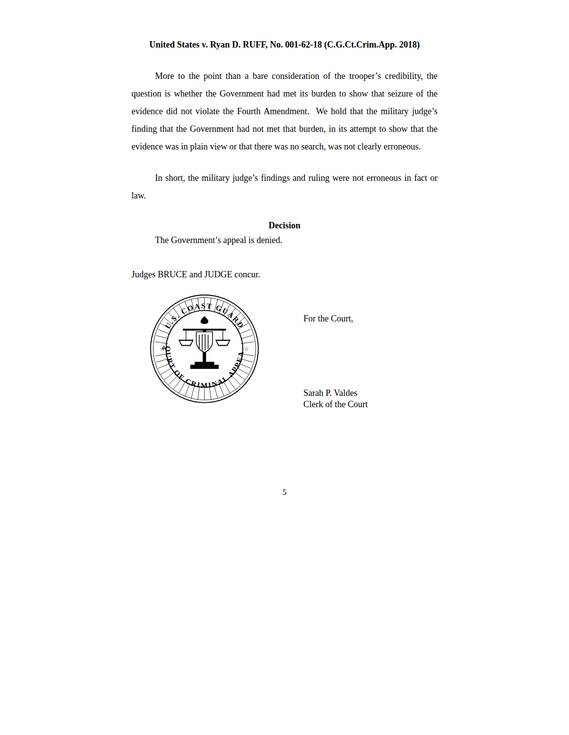United States v. Ryan D. RUFF, No. 001-62-18 (C.G.Ct.Crim.App. 2018)
More to the point than a bare consideration of the trooper’s credibility, the question is whether the Government had met its burden to show that seizure of the evidence did not violate the Fourth Amendment. We hold that the military judge’s finding that the Government had not met that burden, in its attempt to show that the evidence was in plain view or that there was no search, was not clearly erroneous.
In short, the military judge’s findings and ruling were not erroneous in fact or law.
Decision
The Government’s appeal is denied.
Judges BRUCE and JUDGE concur.
U.S. COAST GUARD COURT OF CRIMINAL APPEALS ☆ ☆
For the Court,
Sarah P. Valdes
Clerk of the Court
5